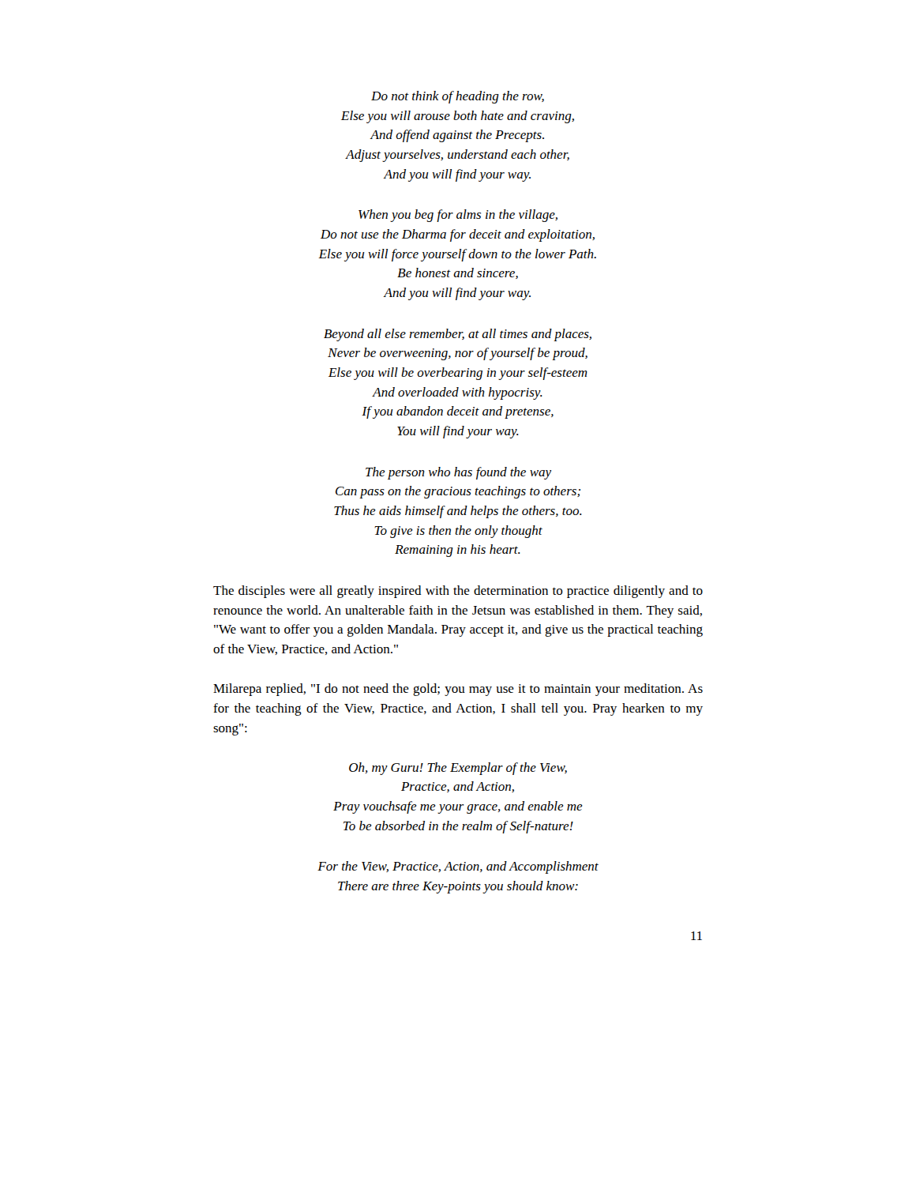Do not think of heading the row,
Else you will arouse both hate and craving,
And offend against the Precepts.
Adjust yourselves, understand each other,
And you will find your way.
When you beg for alms in the village,
Do not use the Dharma for deceit and exploitation,
Else you will force yourself down to the lower Path.
Be honest and sincere,
And you will find your way.
Beyond all else remember, at all times and places,
Never be overweening, nor of yourself be proud,
Else you will be overbearing in your self-esteem
And overloaded with hypocrisy.
If you abandon deceit and pretense,
You will find your way.
The person who has found the way
Can pass on the gracious teachings to others;
Thus he aids himself and helps the others, too.
To give is then the only thought
Remaining in his heart.
The disciples were all greatly inspired with the determination to practice diligently and to renounce the world. An unalterable faith in the Jetsun was established in them. They said, "We want to offer you a golden Mandala. Pray accept it, and give us the practical teaching of the View, Practice, and Action."
Milarepa replied, "I do not need the gold; you may use it to maintain your meditation. As for the teaching of the View, Practice, and Action, I shall tell you. Pray hearken to my song":
Oh, my Guru! The Exemplar of the View,
Practice, and Action,
Pray vouchsafe me your grace, and enable me
To be absorbed in the realm of Self-nature!
For the View, Practice, Action, and Accomplishment
There are three Key-points you should know:
11